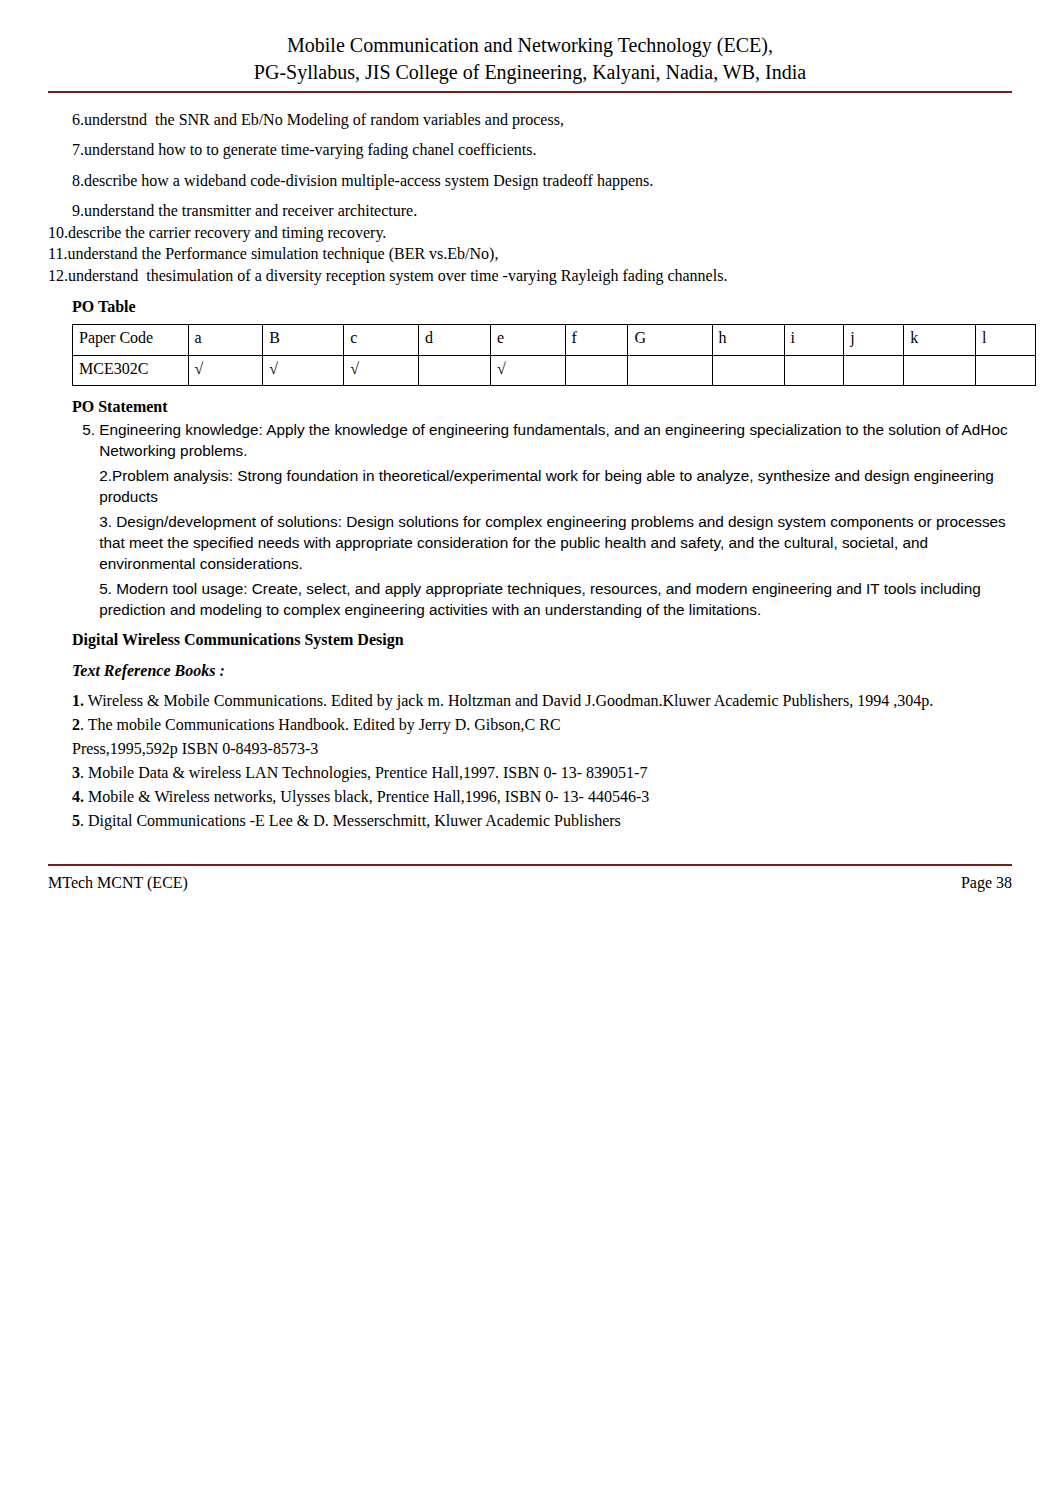Mobile Communication and Networking Technology (ECE), PG-Syllabus, JIS College of Engineering, Kalyani, Nadia, WB, India
6.understnd the SNR and Eb/No Modeling of random variables and process,
7.understand how to to generate time-varying fading chanel coefficients.
8.describe how a wideband code-division multiple-access system Design tradeoff happens.
9.understand the transmitter and receiver architecture.
10.describe the carrier recovery and timing recovery.
11.understand the Performance simulation technique (BER vs.Eb/No),
12.understand thesimulation of a diversity reception system over time -varying Rayleigh fading channels.
PO Table
| Paper Code | a | B | c | d | e | f | G | h | i | j | k | l |
| MCE302C | √ | √ | √ | | √ | | | | | | | |
PO Statement
Engineering knowledge: Apply the knowledge of engineering fundamentals, and an engineering specialization to the solution of AdHoc Networking problems.
2.Problem analysis: Strong foundation in theoretical/experimental work for being able to analyze, synthesize and design engineering products
3. Design/development of solutions: Design solutions for complex engineering problems and design system components or processes that meet the specified needs with appropriate consideration for the public health and safety, and the cultural, societal, and environmental considerations.
5. Modern tool usage: Create, select, and apply appropriate techniques, resources, and modern engineering and IT tools including prediction and modeling to complex engineering activities with an understanding of the limitations.
Digital Wireless Communications System Design
Text Reference Books :
1. Wireless & Mobile Communications. Edited by jack m. Holtzman and David J.Goodman.Kluwer Academic Publishers, 1994 ,304p.
2. The mobile Communications Handbook. Edited by Jerry D. Gibson,C RC
Press,1995,592p ISBN 0-8493-8573-3
3. Mobile Data & wireless LAN Technologies, Prentice Hall,1997. ISBN 0- 13- 839051-7
4. Mobile & Wireless networks, Ulysses black, Prentice Hall,1996, ISBN 0- 13- 440546-3
5. Digital Communications -E Lee & D. Messerschmitt, Kluwer Academic Publishers
MTech MCNT (ECE) Page 38